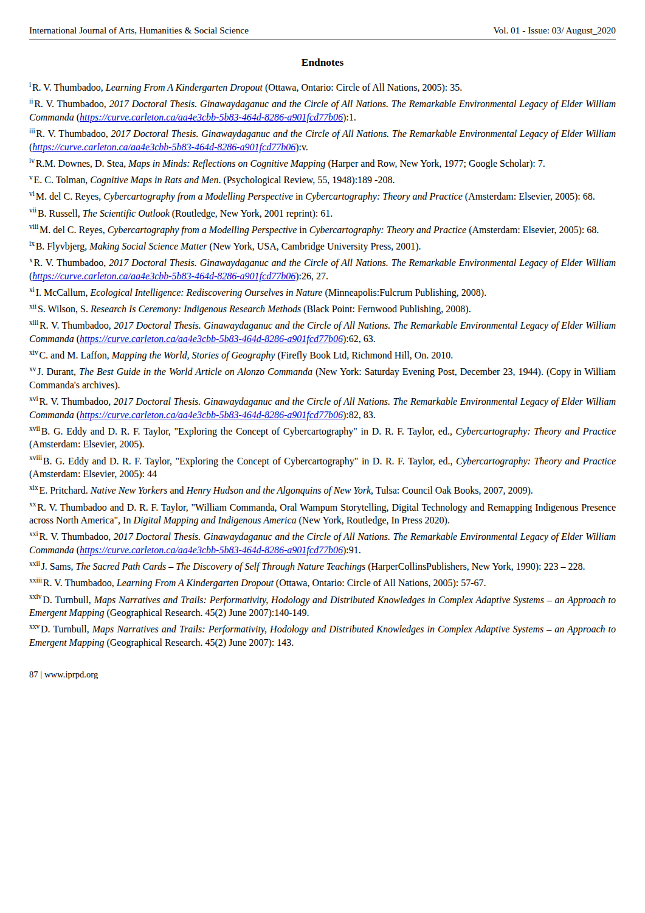International Journal of Arts, Humanities & Social Science Vol. 01 - Issue: 03/ August_2020
Endnotes
iR. V. Thumbadoo, Learning From A Kindergarten Dropout (Ottawa, Ontario: Circle of All Nations, 2005): 35.
iiR. V. Thumbadoo, 2017 Doctoral Thesis. Ginawaydaganuc and the Circle of All Nations. The Remarkable Environmental Legacy of Elder William Commanda (https://curve.carleton.ca/aa4e3cbb-5b83-464d-8286-a901fcd77b06):1.
iiiR. V. Thumbadoo, 2017 Doctoral Thesis. Ginawaydaganuc and the Circle of All Nations. The Remarkable Environmental Legacy of Elder William (https://curve.carleton.ca/aa4e3cbb-5b83-464d-8286-a901fcd77b06):v.
ivR.M. Downes, D. Stea, Maps in Minds: Reflections on Cognitive Mapping (Harper and Row, New York, 1977; Google Scholar): 7.
vE. C. Tolman, Cognitive Maps in Rats and Men. (Psychological Review, 55, 1948):189 -208.
viM. del C. Reyes, Cybercartography from a Modelling Perspective in Cybercartography: Theory and Practice (Amsterdam: Elsevier, 2005): 68.
viiB. Russell, The Scientific Outlook (Routledge, New York, 2001 reprint): 61.
viiiM. del C. Reyes, Cybercartography from a Modelling Perspective in Cybercartography: Theory and Practice (Amsterdam: Elsevier, 2005): 68.
ixB. Flyvbjerg, Making Social Science Matter (New York, USA, Cambridge University Press, 2001).
xR. V. Thumbadoo, 2017 Doctoral Thesis. Ginawaydaganuc and the Circle of All Nations. The Remarkable Environmental Legacy of Elder William (https://curve.carleton.ca/aa4e3cbb-5b83-464d-8286-a901fcd77b06):26, 27.
xiI. McCallum, Ecological Intelligence: Rediscovering Ourselves in Nature (Minneapolis:Fulcrum Publishing, 2008).
xiiS. Wilson, S. Research Is Ceremony: Indigenous Research Methods (Black Point: Fernwood Publishing, 2008).
xiiiR. V. Thumbadoo, 2017 Doctoral Thesis. Ginawaydaganuc and the Circle of All Nations. The Remarkable Environmental Legacy of Elder William Commanda (https://curve.carleton.ca/aa4e3cbb-5b83-464d-8286-a901fcd77b06):62, 63.
xivC. and M. Laffon, Mapping the World, Stories of Geography (Firefly Book Ltd, Richmond Hill, On. 2010.
xvJ. Durant, The Best Guide in the World Article on Alonzo Commanda (New York: Saturday Evening Post, December 23, 1944). (Copy in William Commanda's archives).
xviR. V. Thumbadoo, 2017 Doctoral Thesis. Ginawaydaganuc and the Circle of All Nations. The Remarkable Environmental Legacy of Elder William Commanda (https://curve.carleton.ca/aa4e3cbb-5b83-464d-8286-a901fcd77b06):82, 83.
xviiB. G. Eddy and D. R. F. Taylor, "Exploring the Concept of Cybercartography" in D. R. F. Taylor, ed., Cybercartography: Theory and Practice (Amsterdam: Elsevier, 2005).
xviiiB. G. Eddy and D. R. F. Taylor, "Exploring the Concept of Cybercartography" in D. R. F. Taylor, ed., Cybercartography: Theory and Practice (Amsterdam: Elsevier, 2005): 44
xixE. Pritchard. Native New Yorkers and Henry Hudson and the Algonquins of New York, Tulsa: Council Oak Books, 2007, 2009).
xxR. V. Thumbadoo and D. R. F. Taylor, "William Commanda, Oral Wampum Storytelling, Digital Technology and Remapping Indigenous Presence across North America", In Digital Mapping and Indigenous America (New York, Routledge, In Press 2020).
xxiR. V. Thumbadoo, 2017 Doctoral Thesis. Ginawaydaganuc and the Circle of All Nations. The Remarkable Environmental Legacy of Elder William Commanda (https://curve.carleton.ca/aa4e3cbb-5b83-464d-8286-a901fcd77b06):91.
xxiiJ. Sams, The Sacred Path Cards – The Discovery of Self Through Nature Teachings (HarperCollinsPublishers, New York, 1990): 223 – 228.
xxiiiR. V. Thumbadoo, Learning From A Kindergarten Dropout (Ottawa, Ontario: Circle of All Nations, 2005): 57-67.
xxivD. Turnbull, Maps Narratives and Trails: Performativity, Hodology and Distributed Knowledges in Complex Adaptive Systems – an Approach to Emergent Mapping (Geographical Research. 45(2) June 2007):140-149.
xxvD. Turnbull, Maps Narratives and Trails: Performativity, Hodology and Distributed Knowledges in Complex Adaptive Systems – an Approach to Emergent Mapping (Geographical Research. 45(2) June 2007): 143.
87 | www.iprpd.org